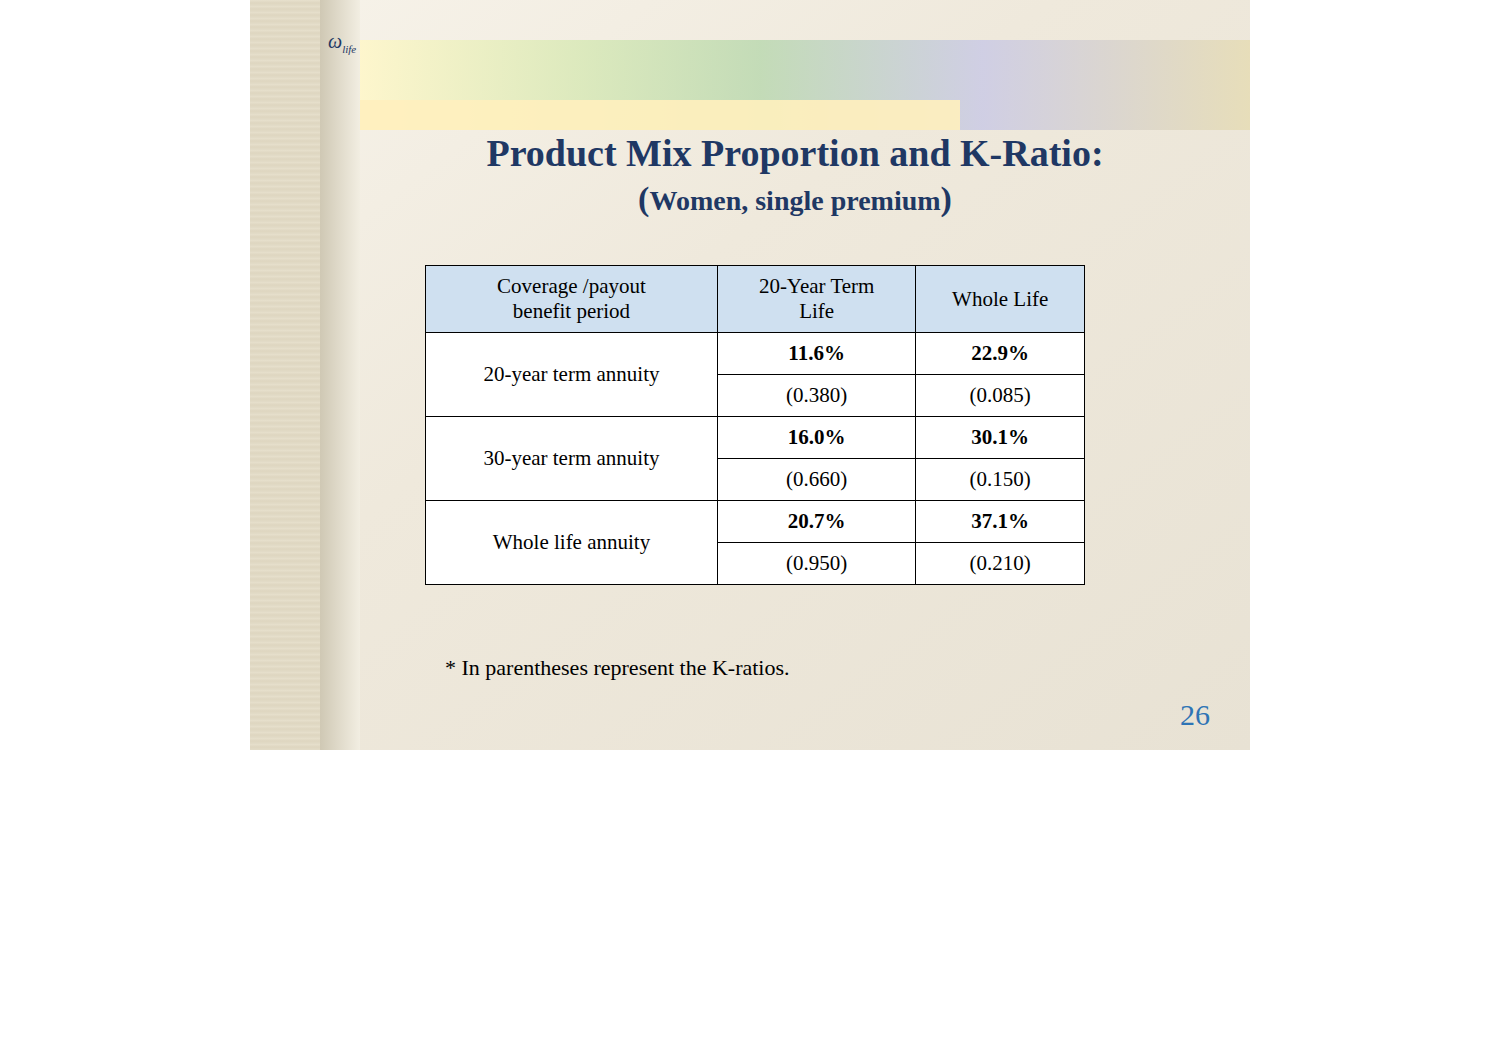ωlife
Product Mix Proportion and K-Ratio:
(Women, single premium)
| Coverage /payout benefit period | 20-Year Term Life | Whole Life |
| --- | --- | --- |
| 20-year term annuity | 11.6% | 22.9% |
| (0.380) | (0.085) |
| 30-year term annuity | 16.0% | 30.1% |
| (0.660) | (0.150) |
| Whole life annuity | 20.7% | 37.1% |
| (0.950) | (0.210) |
* In parentheses represent the K-ratios.
26